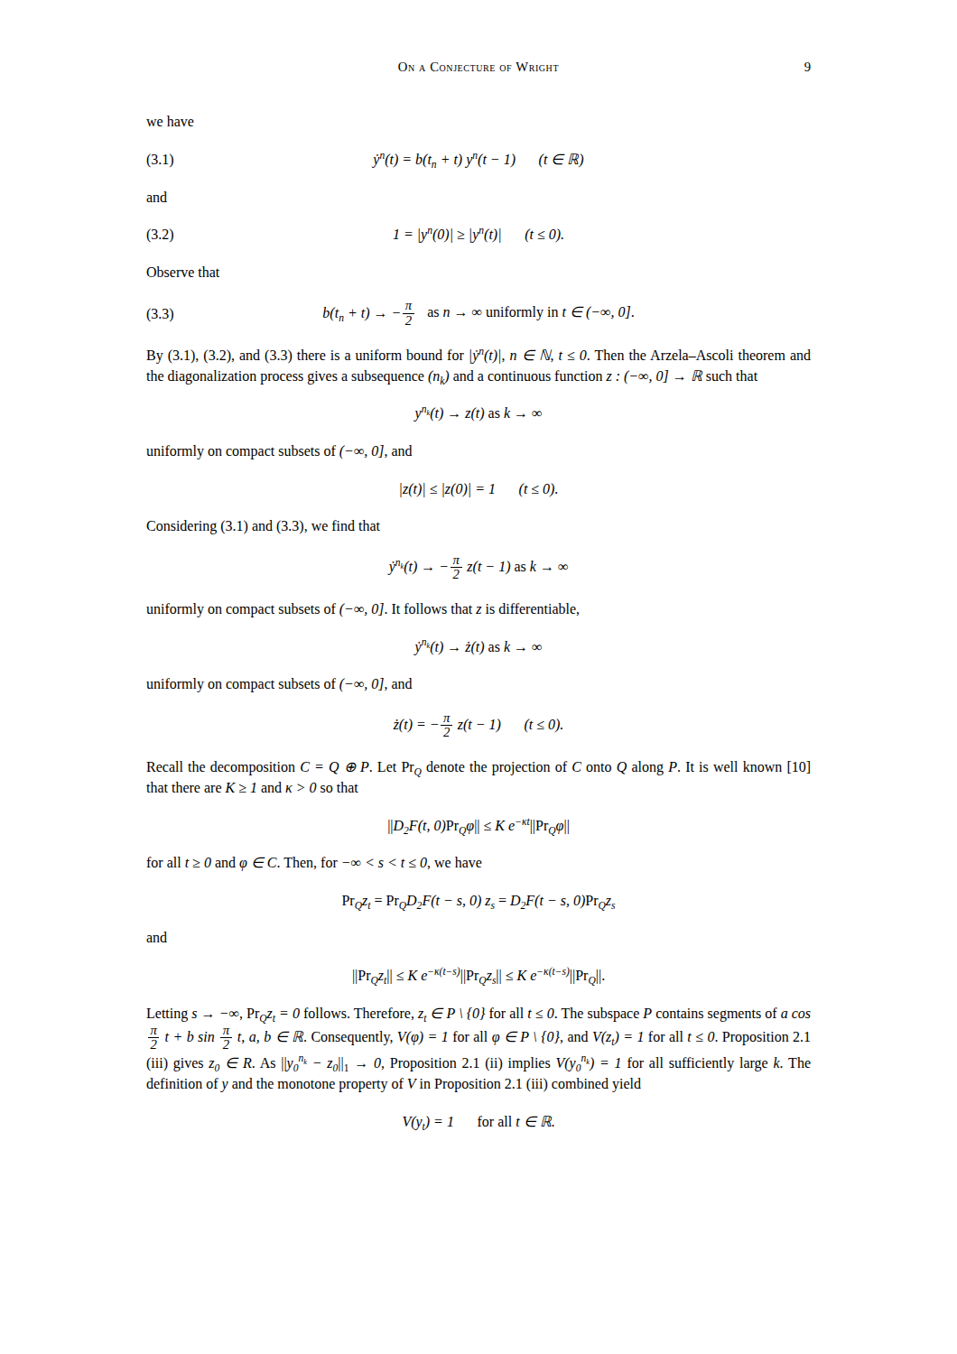On a Conjecture of Wright 9
we have
(3.1)
ẏn(t) = b(tn + t) yn(t − 1) (t ∈ ℝ)
and
(3.2)
1 = |yn(0)| ≥ |yn(t)| (t ≤ 0).
Observe that
(3.3)
b(tn + t) → −π 2 as n → ∞ uniformly in t ∈ (−∞, 0].
By (3.1), (3.2), and (3.3) there is a uniform bound for |ẏn(t)|, n ∈ ℕ, t ≤ 0. Then the Arzela–Ascoli theorem and the diagonalization process gives a subsequence (nk) and a continuous function z : (−∞, 0] → ℝ such that
ynk(t) → z(t) as k → ∞
uniformly on compact subsets of (−∞, 0], and
|z(t)| ≤ |z(0)| = 1 (t ≤ 0).
Considering (3.1) and (3.3), we find that
ẏnk(t) → −π 2 z(t − 1) as k → ∞
uniformly on compact subsets of (−∞, 0]. It follows that z is differentiable,
ẏnk(t) → ż(t) as k → ∞
uniformly on compact subsets of (−∞, 0], and
ż(t) = −π 2 z(t − 1) (t ≤ 0).
Recall the decomposition C = Q ⊕ P. Let PrQ denote the projection of C onto Q along P. It is well known [10] that there are K ≥ 1 and κ > 0 so that
||D2F(t, 0) PrQφ|| ≤ K e−κt||PrQφ||
for all t ≥ 0 and φ ∈ C. Then, for −∞ < s < t ≤ 0, we have
PrQzt = PrQD2F(t − s, 0) zs = D2F(t − s, 0) PrQzs
and
||PrQzt|| ≤ K e−κ(t−s)||PrQzs|| ≤ K e−κ(t−s)||PrQ||.
Letting s → −∞, PrQzt = 0 follows. Therefore, zt ∈ P \ {0} for all t ≤ 0. The subspace P contains segments of a cos π 2 t + b sin π 2 t, a, b ∈ ℝ. Consequently, V(φ) = 1 for all φ ∈ P \ {0}, and V(zt) = 1 for all t ≤ 0. Proposition 2.1 (iii) gives z0 ∈ R. As ||y0nk − z0||1 → 0, Proposition 2.1 (ii) implies V(y0nk) = 1 for all sufficiently large k. The definition of y and the monotone property of V in Proposition 2.1 (iii) combined yield
V(yt) = 1 for all t ∈ ℝ.